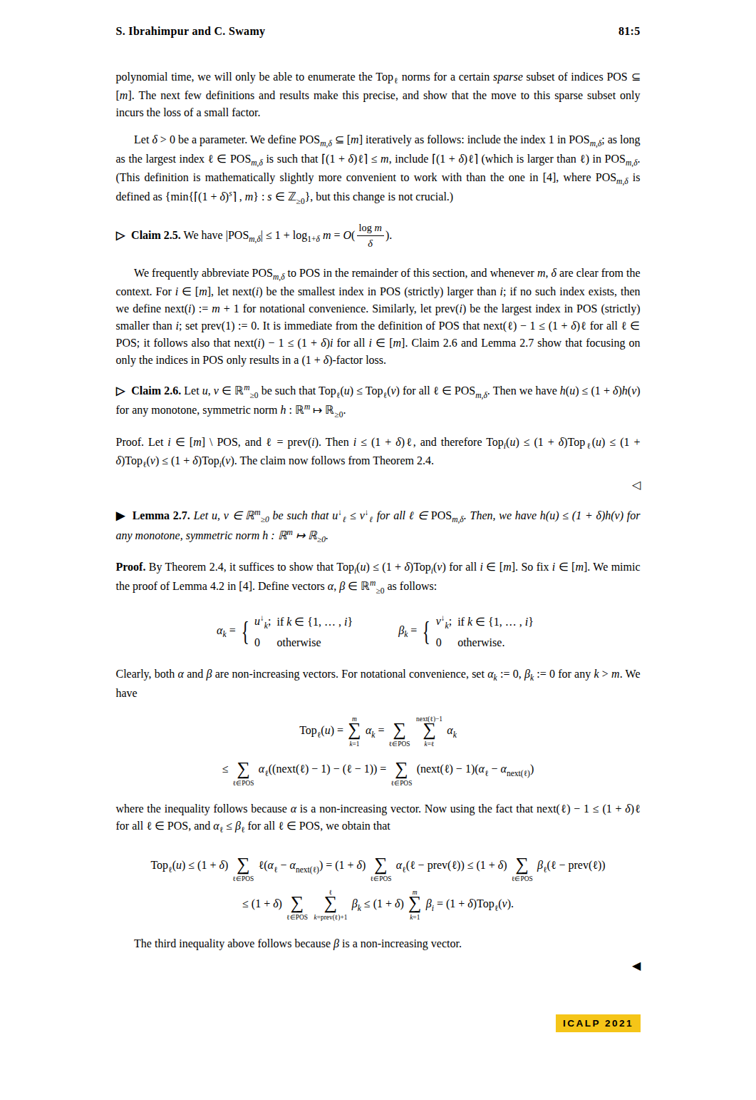S. Ibrahimpur and C. Swamy 81:5
polynomial time, we will only be able to enumerate the Topℓ norms for a certain sparse subset of indices POS ⊆ [m]. The next few definitions and results make this precise, and show that the move to this sparse subset only incurs the loss of a small factor.
Let δ > 0 be a parameter. We define POSm,δ ⊆ [m] iteratively as follows: include the index 1 in POSm,δ; as long as the largest index ℓ ∈ POSm,δ is such that ⌈(1 + δ)ℓ⌉ ≤ m, include ⌈(1 + δ)ℓ⌉ (which is larger than ℓ) in POSm,δ. (This definition is mathematically slightly more convenient to work with than the one in [4], where POSm,δ is defined as {min{⌈(1 + δ)s⌉ , m} : s ∈ ℤ≥0}, but this change is not crucial.)
▷ Claim 2.5. We have |POSm,δ| ≤ 1 + log1+δ m = O(log m δ).
We frequently abbreviate POSm,δ to POS in the remainder of this section, and whenever m, δ are clear from the context. For i ∈ [m], let next(i) be the smallest index in POS (strictly) larger than i; if no such index exists, then we define next(i) := m + 1 for notational convenience. Similarly, let prev(i) be the largest index in POS (strictly) smaller than i; set prev(1) := 0. It is immediate from the definition of POS that next(ℓ) − 1 ≤ (1 + δ)ℓ for all ℓ ∈ POS; it follows also that next(i) − 1 ≤ (1 + δ)i for all i ∈ [m]. Claim 2.6 and Lemma 2.7 show that focusing on only the indices in POS only results in a (1 + δ)-factor loss.
▷ Claim 2.6. Let u, v ∈ ℝm≥0 be such that Topℓ(u) ≤ Topℓ(v) for all ℓ ∈ POSm,δ. Then we have h(u) ≤ (1 + δ)h(v) for any monotone, symmetric norm h : ℝm ↦ ℝ≥0.
Proof. Let i ∈ [m] \ POS, and ℓ = prev(i). Then i ≤ (1 + δ)ℓ, and therefore Topi(u) ≤ (1 + δ)Topℓ(u) ≤ (1 + δ)Topℓ(v) ≤ (1 + δ)Topi(v). The claim now follows from Theorem 2.4.
◁
▶ Lemma 2.7. Let u, v ∈ ℝm≥0 be such that u↓ℓ ≤ v↓ℓ for all ℓ ∈ POSm,δ. Then, we have h(u) ≤ (1 + δ)h(v) for any monotone, symmetric norm h : ℝm ↦ ℝ≥0.
Proof. By Theorem 2.4, it suffices to show that Topi(u) ≤ (1 + δ)Topi(v) for all i ∈ [m]. So fix i ∈ [m]. We mimic the proof of Lemma 4.2 in [4]. Define vectors α, β ∈ ℝm≥0 as follows:
αk = {
| u ↓ k ; | if k ∈ {1, … , i } |
| 0 | otherwise |
βk = {
| v ↓ k ; | if k ∈ {1, … , i } |
| 0 | otherwise. |
Clearly, both α and β are non-increasing vectors. For notational convenience, set αk := 0, βk := 0 for any k > m. We have
Topℓ(u) = m∑k=1 αk = ∑ℓ∈POS next(ℓ)−1∑k=ℓ αk
≤ ∑ℓ∈POS αℓ((next(ℓ) − 1) − (ℓ − 1)) = ∑ℓ∈POS (next(ℓ) − 1)(αℓ − αnext(ℓ))
where the inequality follows because α is a non-increasing vector. Now using the fact that next(ℓ) − 1 ≤ (1 + δ)ℓ for all ℓ ∈ POS, and αℓ ≤ βℓ for all ℓ ∈ POS, we obtain that
Topℓ(u) ≤ (1 + δ) ∑ℓ∈POS ℓ(αℓ − αnext(ℓ)) = (1 + δ) ∑ℓ∈POS αℓ(ℓ − prev(ℓ)) ≤ (1 + δ) ∑ℓ∈POS βℓ(ℓ − prev(ℓ))
≤ (1 + δ) ∑ℓ∈POS ℓ∑k=prev(ℓ)+1 βk ≤ (1 + δ) m∑k=1 βi = (1 + δ)Topℓ(v).
The third inequality above follows because β is a non-increasing vector.
◀
ICALP 2021